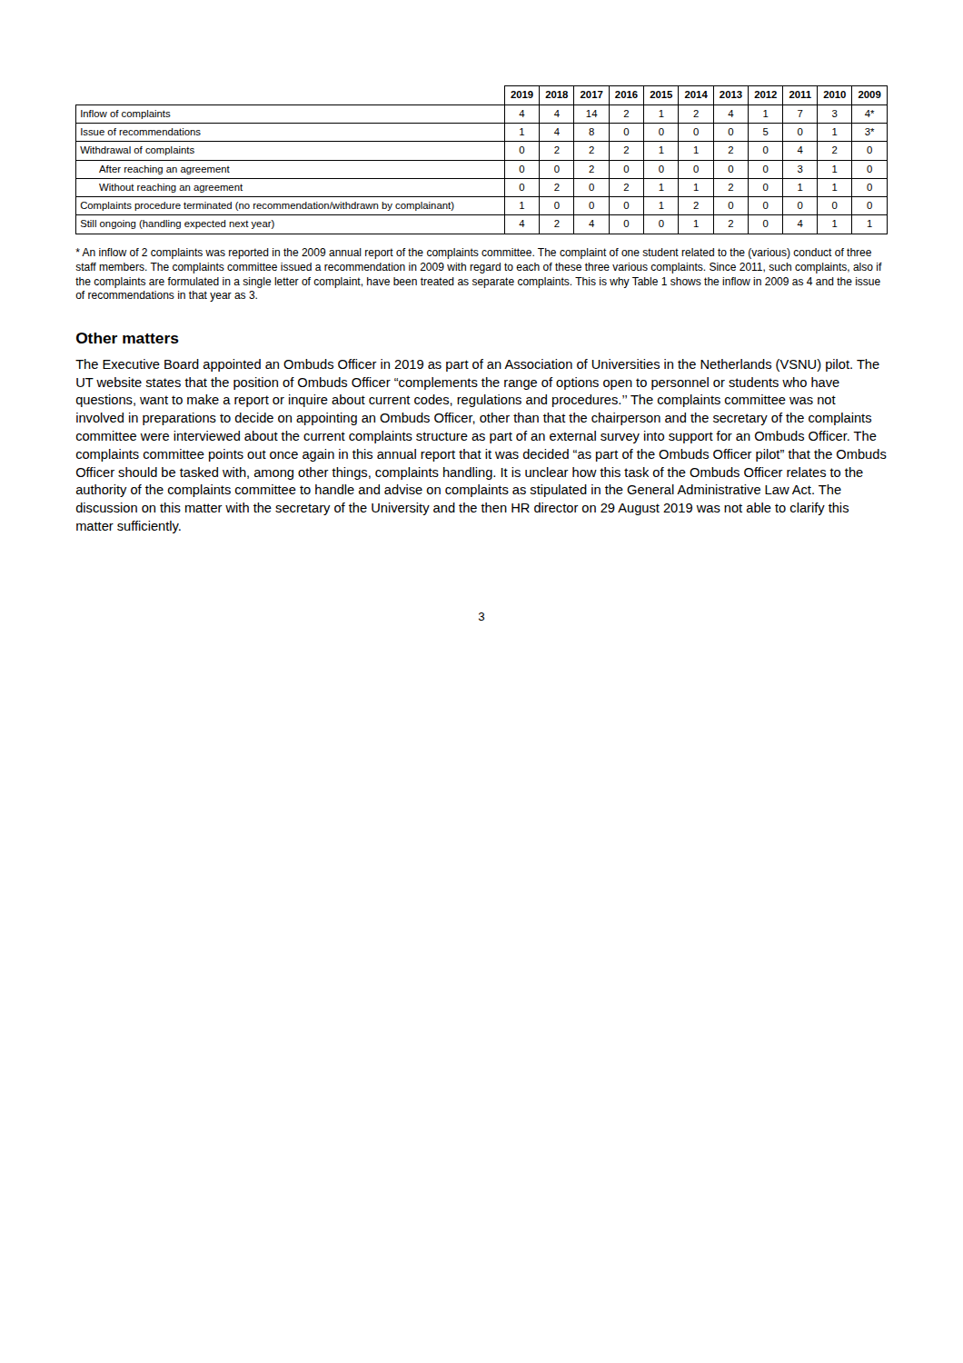| | 2019 | 2018 | 2017 | 2016 | 2015 | 2014 | 2013 | 2012 | 2011 | 2010 | 2009 |
| --- | --- | --- | --- | --- | --- | --- | --- | --- | --- | --- | --- |
| Inflow of complaints | 4 | 4 | 14 | 2 | 1 | 2 | 4 | 1 | 7 | 3 | 4* |
| Issue of recommendations | 1 | 4 | 8 | 0 | 0 | 0 | 0 | 5 | 0 | 1 | 3* |
| Withdrawal of complaints | 0 | 2 | 2 | 2 | 1 | 1 | 2 | 0 | 4 | 2 | 0 |
| After reaching an agreement | 0 | 0 | 2 | 0 | 0 | 0 | 0 | 0 | 3 | 1 | 0 |
| Without reaching an agreement | 0 | 2 | 0 | 2 | 1 | 1 | 2 | 0 | 1 | 1 | 0 |
| Complaints procedure terminated (no recommendation/withdrawn by complainant) | 1 | 0 | 0 | 0 | 1 | 2 | 0 | 0 | 0 | 0 | 0 |
| Still ongoing (handling expected next year) | 4 | 2 | 4 | 0 | 0 | 1 | 2 | 0 | 4 | 1 | 1 |
* An inflow of 2 complaints was reported in the 2009 annual report of the complaints committee. The complaint of one student related to the (various) conduct of three staff members. The complaints committee issued a recommendation in 2009 with regard to each of these three various complaints. Since 2011, such complaints, also if the complaints are formulated in a single letter of complaint, have been treated as separate complaints. This is why Table 1 shows the inflow in 2009 as 4 and the issue of recommendations in that year as 3.
Other matters
The Executive Board appointed an Ombuds Officer in 2019 as part of an Association of Universities in the Netherlands (VSNU) pilot. The UT website states that the position of Ombuds Officer “complements the range of options open to personnel or students who have questions, want to make a report or inquire about current codes, regulations and procedures.’’ The complaints committee was not involved in preparations to decide on appointing an Ombuds Officer, other than that the chairperson and the secretary of the complaints committee were interviewed about the current complaints structure as part of an external survey into support for an Ombuds Officer. The complaints committee points out once again in this annual report that it was decided “as part of the Ombuds Officer pilot” that the Ombuds Officer should be tasked with, among other things, complaints handling. It is unclear how this task of the Ombuds Officer relates to the authority of the complaints committee to handle and advise on complaints as stipulated in the General Administrative Law Act. The discussion on this matter with the secretary of the University and the then HR director on 29 August 2019 was not able to clarify this matter sufficiently.
3